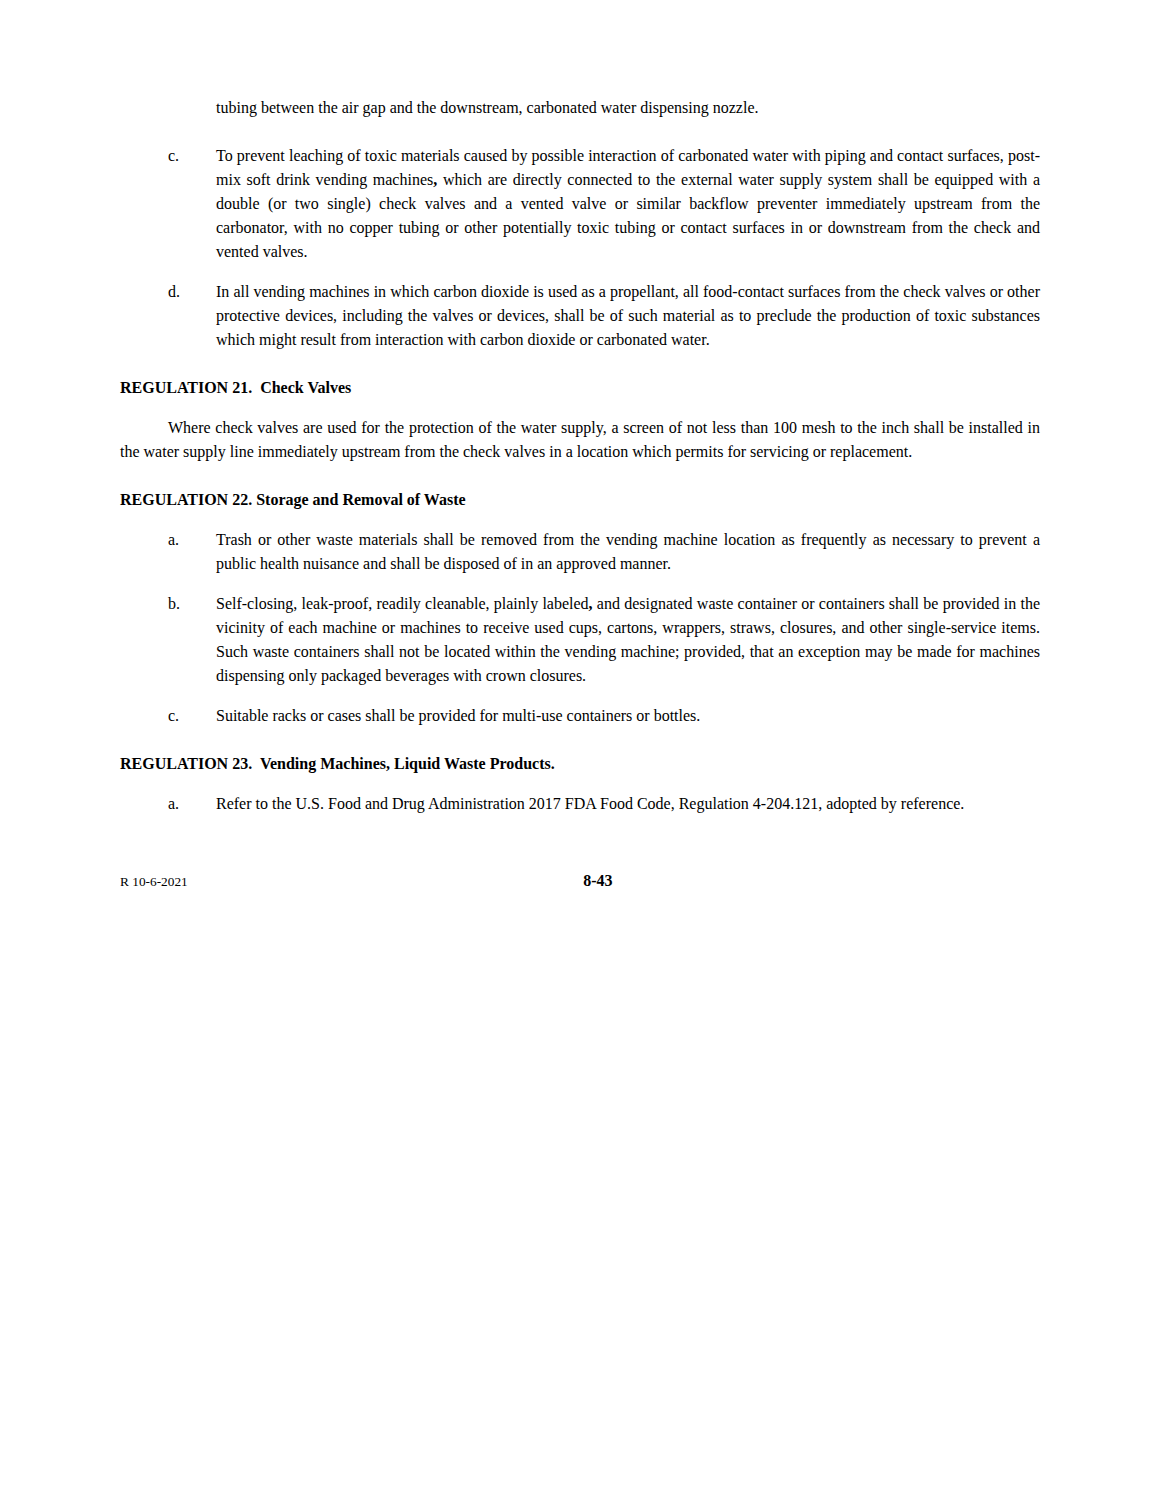tubing between the air gap and the downstream, carbonated water dispensing nozzle.
c.
To prevent leaching of toxic materials caused by possible interaction of carbonated water with piping and contact surfaces, post-mix soft drink vending machines, which are directly connected to the external water supply system shall be equipped with a double (or two single) check valves and a vented valve or similar backflow preventer immediately upstream from the carbonator, with no copper tubing or other potentially toxic tubing or contact surfaces in or downstream from the check and vented valves.
d.
In all vending machines in which carbon dioxide is used as a propellant, all food-contact surfaces from the check valves or other protective devices, including the valves or devices, shall be of such material as to preclude the production of toxic substances which might result from interaction with carbon dioxide or carbonated water.
REGULATION 21. Check Valves
Where check valves are used for the protection of the water supply, a screen of not less than 100 mesh to the inch shall be installed in the water supply line immediately upstream from the check valves in a location which permits for servicing or replacement.
REGULATION 22. Storage and Removal of Waste
a.
Trash or other waste materials shall be removed from the vending machine location as frequently as necessary to prevent a public health nuisance and shall be disposed of in an approved manner.
b.
Self-closing, leak-proof, readily cleanable, plainly labeled, and designated waste container or containers shall be provided in the vicinity of each machine or machines to receive used cups, cartons, wrappers, straws, closures, and other single-service items. Such waste containers shall not be located within the vending machine; provided, that an exception may be made for machines dispensing only packaged beverages with crown closures.
c.
Suitable racks or cases shall be provided for multi-use containers or bottles.
REGULATION 23. Vending Machines, Liquid Waste Products.
a.
Refer to the U.S. Food and Drug Administration 2017 FDA Food Code, Regulation 4-204.121, adopted by reference.
R 10-6-2021 8-43